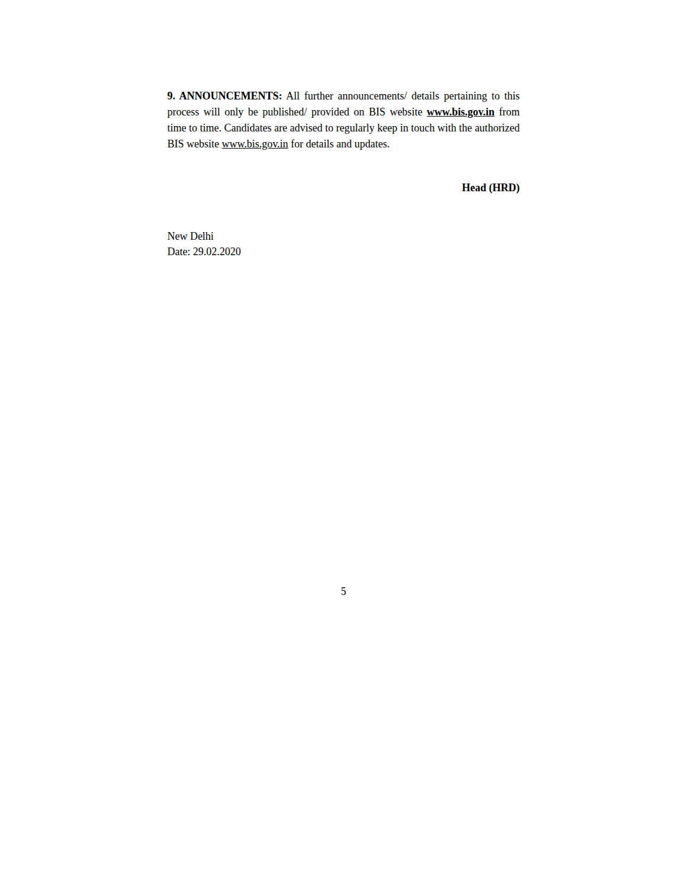9. ANNOUNCEMENTS: All further announcements/ details pertaining to this process will only be published/ provided on BIS website www.bis.gov.in from time to time. Candidates are advised to regularly keep in touch with the authorized BIS website www.bis.gov.in for details and updates.
Head (HRD)
New Delhi
Date: 29.02.2020
5